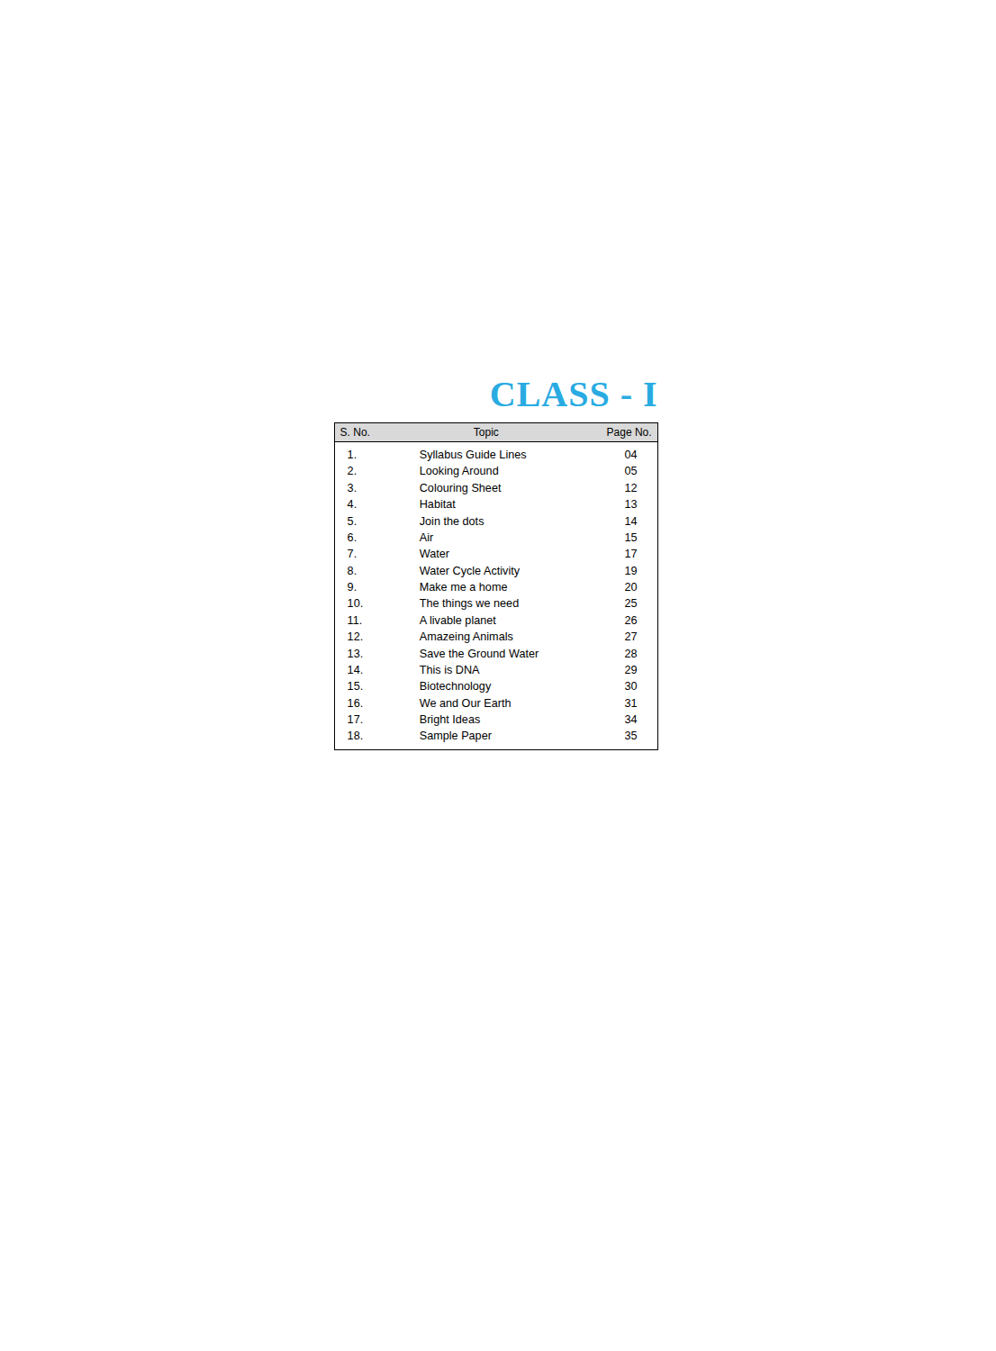CLASS - I
| S. No. | Topic | Page No. |
| --- | --- | --- |
| 1. | Syllabus Guide Lines | 04 |
| 2. | Looking Around | 05 |
| 3. | Colouring Sheet | 12 |
| 4. | Habitat | 13 |
| 5. | Join the dots | 14 |
| 6. | Air | 15 |
| 7. | Water | 17 |
| 8. | Water Cycle Activity | 19 |
| 9. | Make me a home | 20 |
| 10. | The things we need | 25 |
| 11. | A livable planet | 26 |
| 12. | Amazeing Animals | 27 |
| 13. | Save the Ground Water | 28 |
| 14. | This is DNA | 29 |
| 15. | Biotechnology | 30 |
| 16. | We and Our Earth | 31 |
| 17. | Bright Ideas | 34 |
| 18. | Sample Paper | 35 |